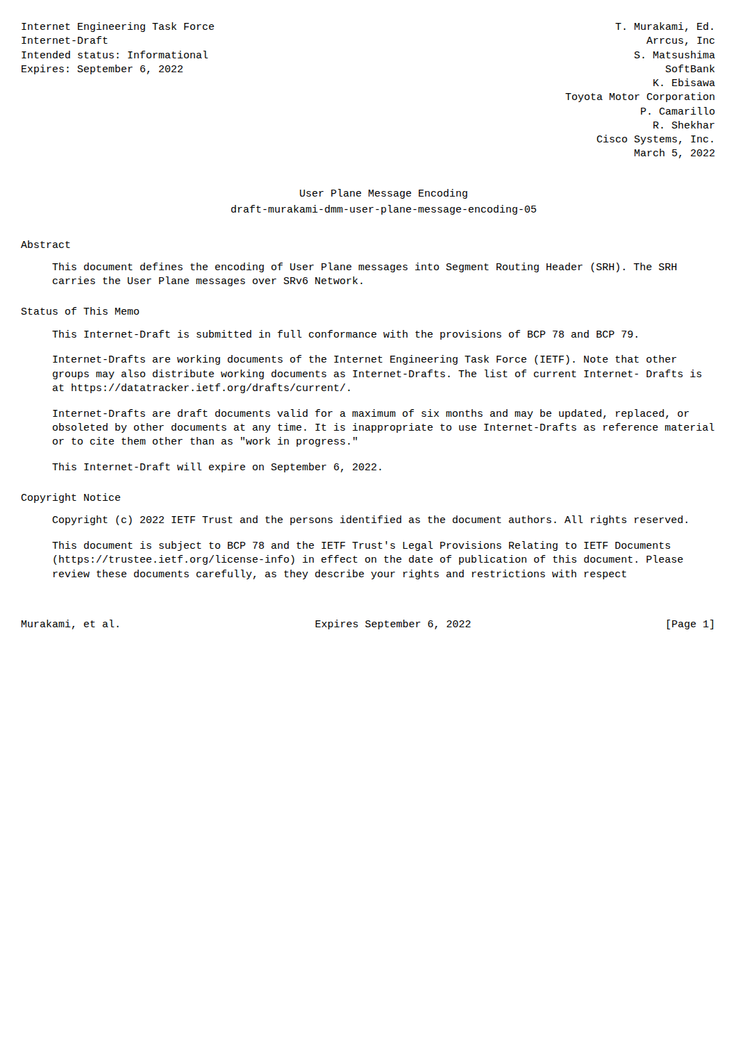| Internet Engineering Task Force | T. Murakami, Ed. |
| Internet-Draft | Arrcus, Inc |
| Intended status: Informational | S. Matsushima |
| Expires: September 6, 2022 | SoftBank |
| | K. Ebisawa |
| | Toyota Motor Corporation |
| | P. Camarillo |
| | R. Shekhar |
| | Cisco Systems, Inc. |
| | March 5, 2022 |
User Plane Message Encoding
draft-murakami-dmm-user-plane-message-encoding-05
Abstract
This document defines the encoding of User Plane messages into Segment Routing Header (SRH). The SRH carries the User Plane messages over SRv6 Network.
Status of This Memo
This Internet-Draft is submitted in full conformance with the provisions of BCP 78 and BCP 79.
Internet-Drafts are working documents of the Internet Engineering Task Force (IETF). Note that other groups may also distribute working documents as Internet-Drafts. The list of current Internet- Drafts is at https://datatracker.ietf.org/drafts/current/.
Internet-Drafts are draft documents valid for a maximum of six months and may be updated, replaced, or obsoleted by other documents at any time. It is inappropriate to use Internet-Drafts as reference material or to cite them other than as "work in progress."
This Internet-Draft will expire on September 6, 2022.
Copyright Notice
Copyright (c) 2022 IETF Trust and the persons identified as the document authors. All rights reserved.
This document is subject to BCP 78 and the IETF Trust's Legal Provisions Relating to IETF Documents (https://trustee.ietf.org/license-info) in effect on the date of publication of this document. Please review these documents carefully, as they describe your rights and restrictions with respect
Murakami, et al. Expires September 6, 2022 [Page 1]